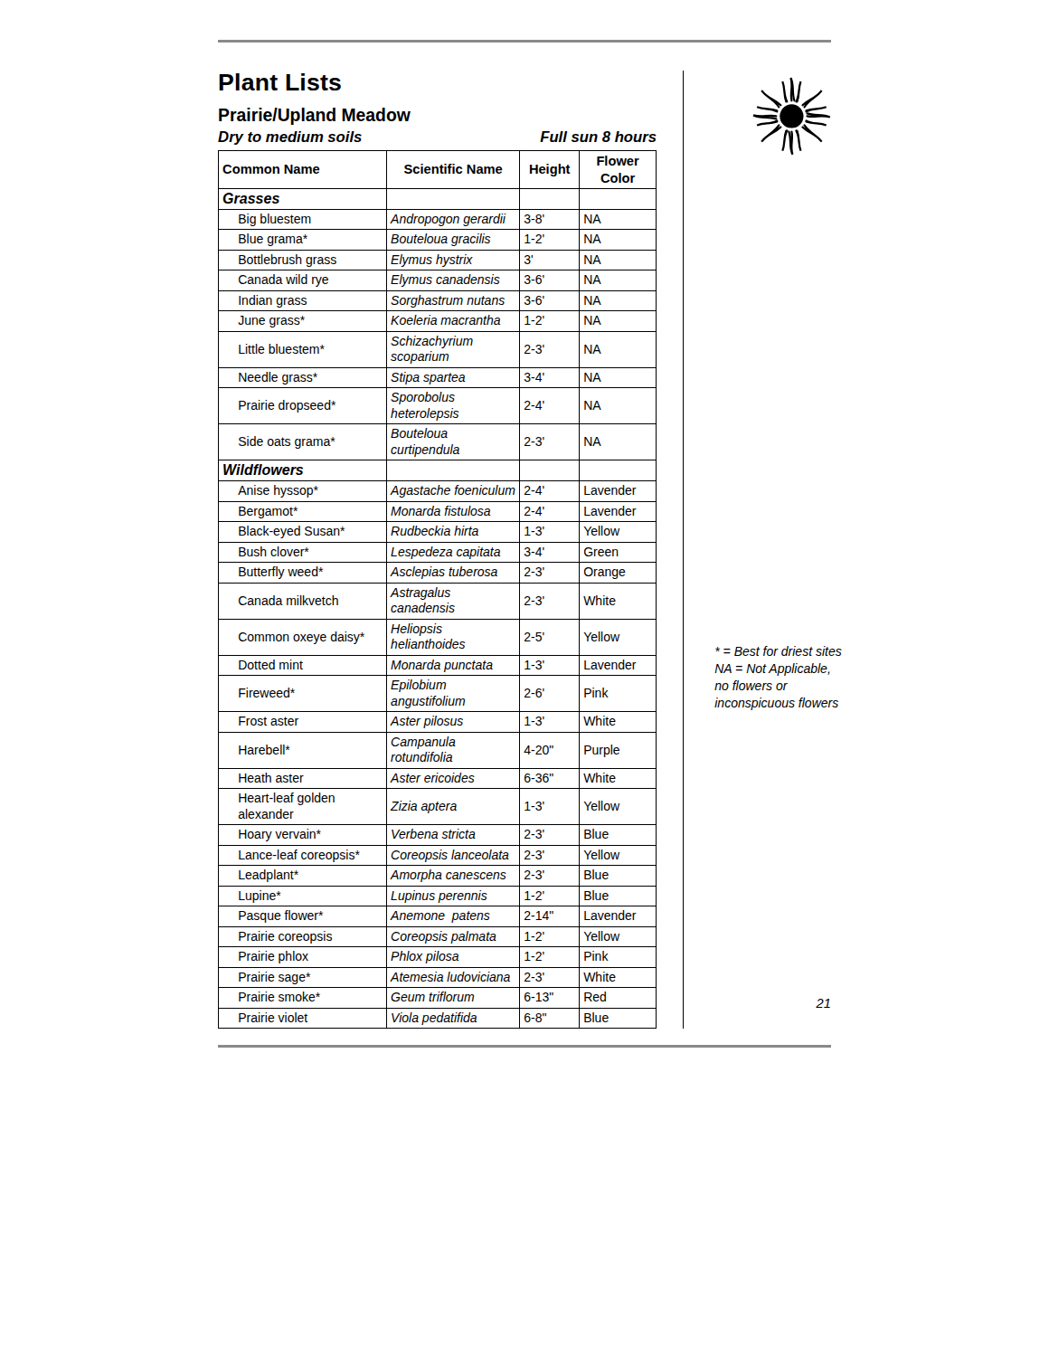Plant Lists
Prairie/Upland Meadow
Dry to medium soils Full sun 8 hours
| Common Name | Scientific Name | Height | Flower Color |
| --- | --- | --- | --- |
| Grasses | | | |
| Big bluestem | Andropogon gerardii | 3-8' | NA |
| Blue grama* | Bouteloua gracilis | 1-2' | NA |
| Bottlebrush grass | Elymus hystrix | 3' | NA |
| Canada wild rye | Elymus canadensis | 3-6' | NA |
| Indian grass | Sorghastrum nutans | 3-6' | NA |
| June grass* | Koeleria macrantha | 1-2' | NA |
| Little bluestem* | Schizachyrium scoparium | 2-3' | NA |
| Needle grass* | Stipa spartea | 3-4' | NA |
| Prairie dropseed* | Sporobolus heterolepsis | 2-4' | NA |
| Side oats grama* | Bouteloua curtipendula | 2-3' | NA |
| Wildflowers | | | |
| Anise hyssop* | Agastache foeniculum | 2-4' | Lavender |
| Bergamot* | Monarda fistulosa | 2-4' | Lavender |
| Black-eyed Susan* | Rudbeckia hirta | 1-3' | Yellow |
| Bush clover* | Lespedeza capitata | 3-4' | Green |
| Butterfly weed* | Asclepias tuberosa | 2-3' | Orange |
| Canada milkvetch | Astragalus canadensis | 2-3' | White |
| Common oxeye daisy* | Heliopsis helianthoides | 2-5' | Yellow |
| Dotted mint | Monarda punctata | 1-3' | Lavender |
| Fireweed* | Epilobium angustifolium | 2-6' | Pink |
| Frost aster | Aster pilosus | 1-3' | White |
| Harebell* | Campanula rotundifolia | 4-20" | Purple |
| Heath aster | Aster ericoides | 6-36" | White |
| Heart-leaf golden alexander | Zizia aptera | 1-3' | Yellow |
| Hoary vervain* | Verbena stricta | 2-3' | Blue |
| Lance-leaf coreopsis* | Coreopsis lanceolata | 2-3' | Yellow |
| Leadplant* | Amorpha canescens | 2-3' | Blue |
| Lupine* | Lupinus perennis | 1-2' | Blue |
| Pasque flower* | Anemone patens | 2-14" | Lavender |
| Prairie coreopsis | Coreopsis palmata | 1-2' | Yellow |
| Prairie phlox | Phlox pilosa | 1-2' | Pink |
| Prairie sage* | Atemesia ludoviciana | 2-3' | White |
| Prairie smoke* | Geum triflorum | 6-13" | Red |
| Prairie violet | Viola pedatifida | 6-8" | Blue |
* = Best for driest sites
NA = Not Applicable,
no flowers or
inconspicuous flowers
21